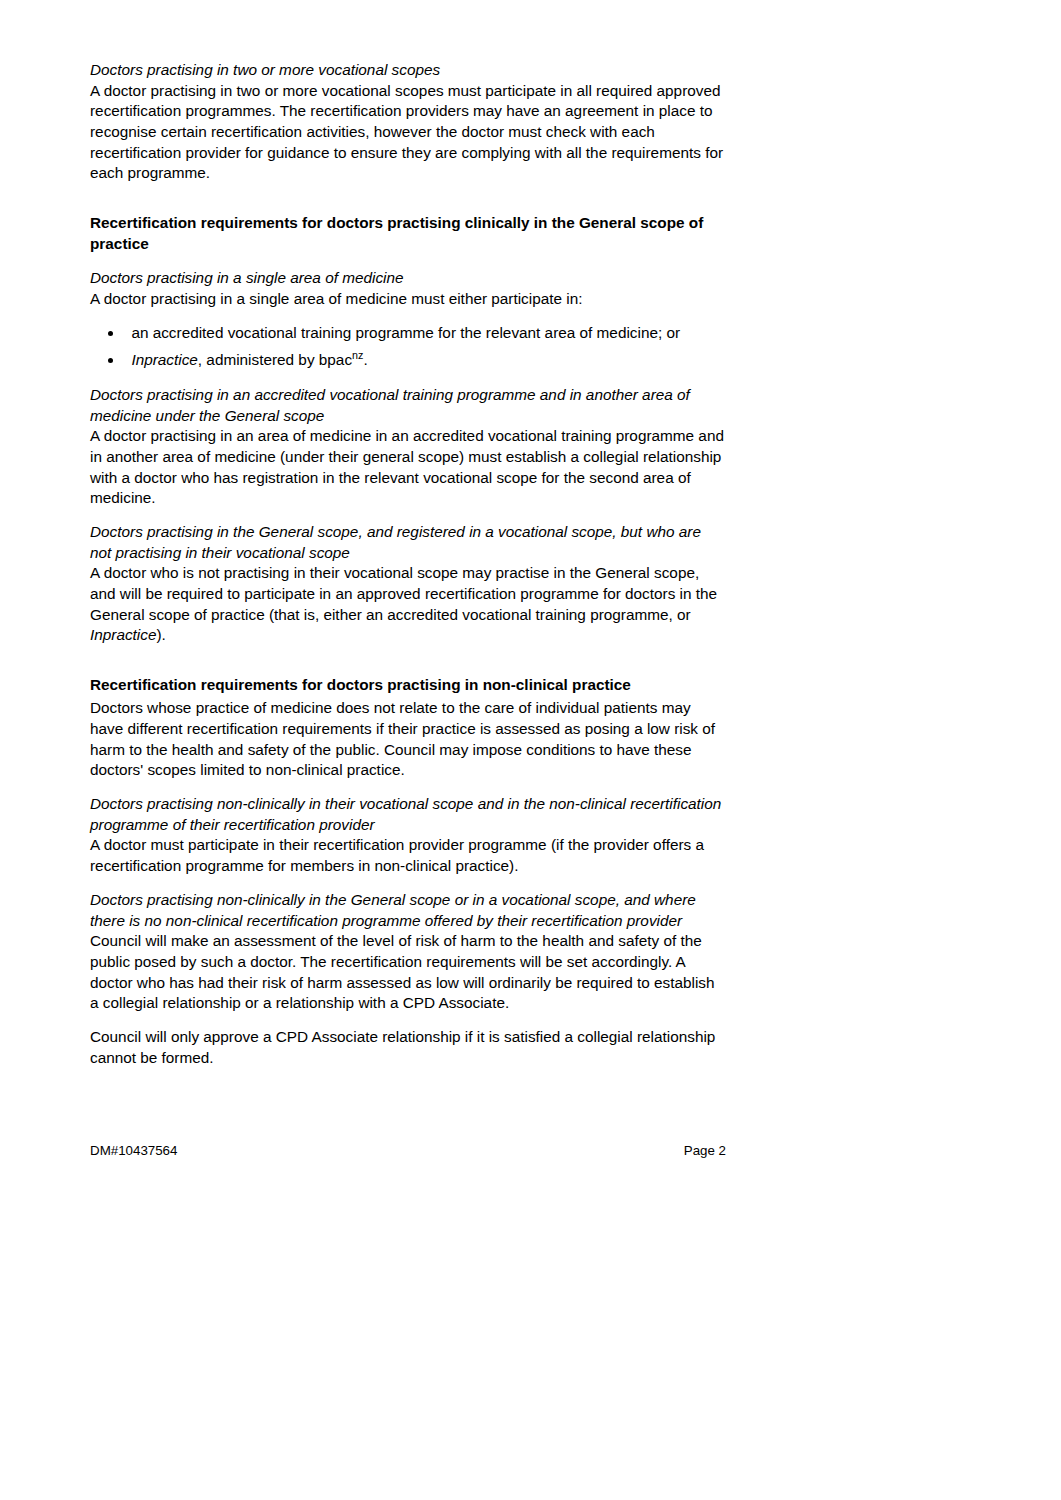Doctors practising in two or more vocational scopes
A doctor practising in two or more vocational scopes must participate in all required approved recertification programmes. The recertification providers may have an agreement in place to recognise certain recertification activities, however the doctor must check with each recertification provider for guidance to ensure they are complying with all the requirements for each programme.
Recertification requirements for doctors practising clinically in the General scope of practice
Doctors practising in a single area of medicine
A doctor practising in a single area of medicine must either participate in:
an accredited vocational training programme for the relevant area of medicine; or
Inpractice, administered by bpacnz.
Doctors practising in an accredited vocational training programme and in another area of medicine under the General scope
A doctor practising in an area of medicine in an accredited vocational training programme and in another area of medicine (under their general scope) must establish a collegial relationship with a doctor who has registration in the relevant vocational scope for the second area of medicine.
Doctors practising in the General scope, and registered in a vocational scope, but who are not practising in their vocational scope
A doctor who is not practising in their vocational scope may practise in the General scope, and will be required to participate in an approved recertification programme for doctors in the General scope of practice (that is, either an accredited vocational training programme, or Inpractice).
Recertification requirements for doctors practising in non-clinical practice
Doctors whose practice of medicine does not relate to the care of individual patients may have different recertification requirements if their practice is assessed as posing a low risk of harm to the health and safety of the public. Council may impose conditions to have these doctors' scopes limited to non-clinical practice.
Doctors practising non-clinically in their vocational scope and in the non-clinical recertification programme of their recertification provider
A doctor must participate in their recertification provider programme (if the provider offers a recertification programme for members in non-clinical practice).
Doctors practising non-clinically in the General scope or in a vocational scope, and where there is no non-clinical recertification programme offered by their recertification provider
Council will make an assessment of the level of risk of harm to the health and safety of the public posed by such a doctor. The recertification requirements will be set accordingly. A doctor who has had their risk of harm assessed as low will ordinarily be required to establish a collegial relationship or a relationship with a CPD Associate.
Council will only approve a CPD Associate relationship if it is satisfied a collegial relationship cannot be formed.
DM#10437564 Page 2